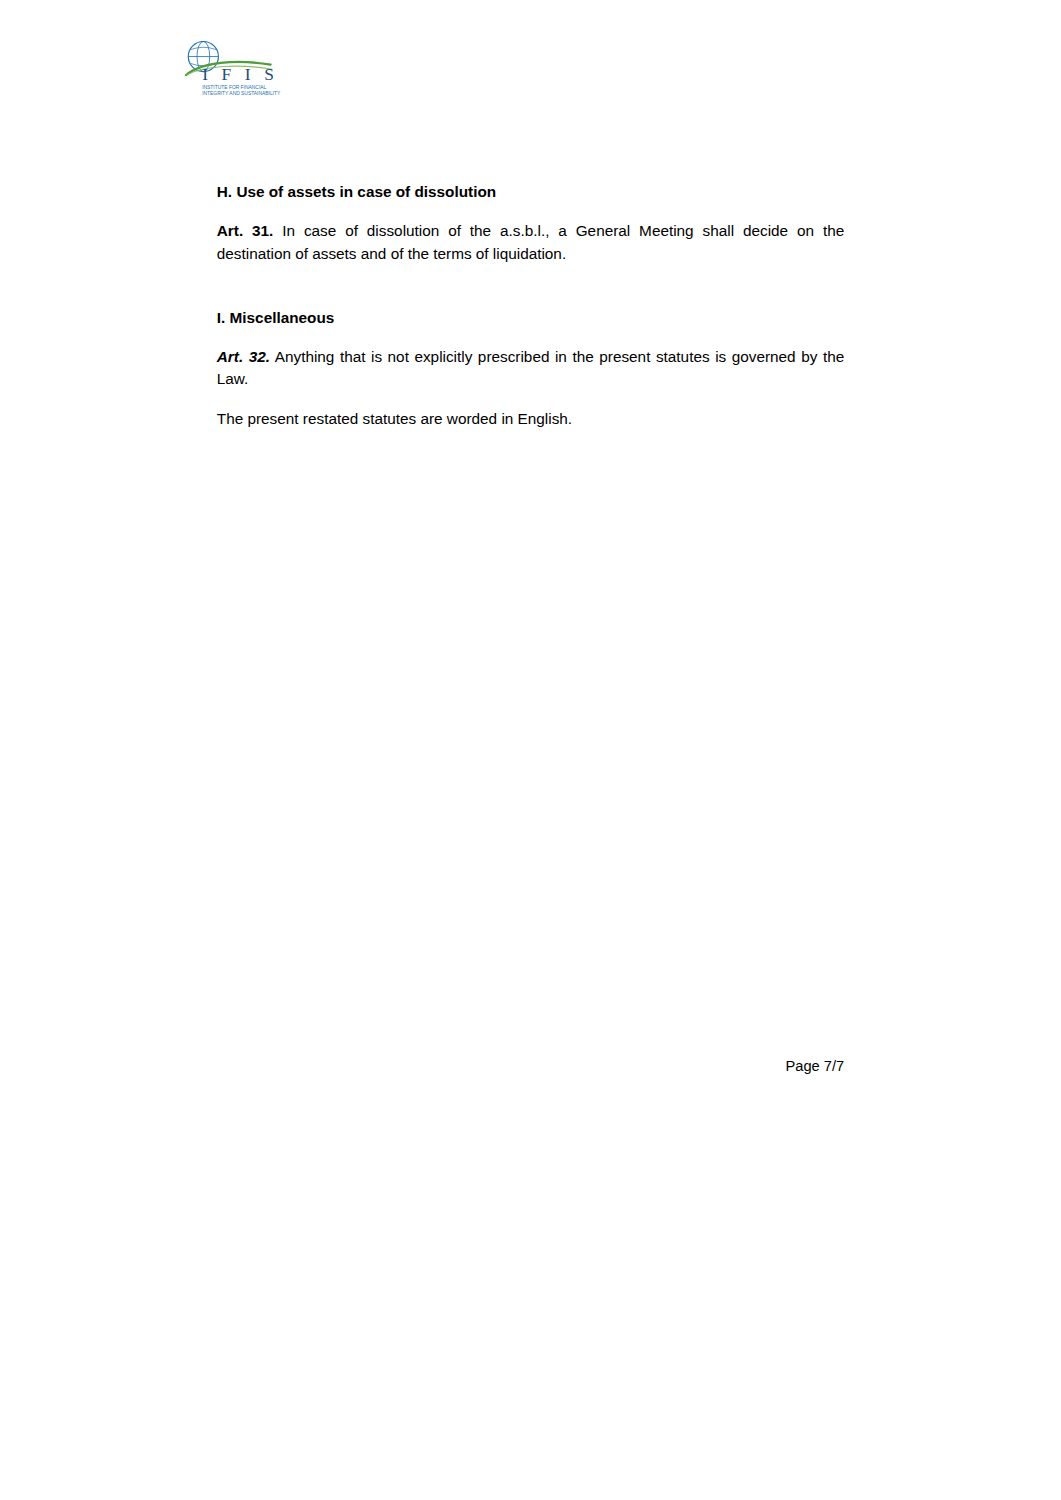I F I S INSTITUTE FOR FINANCIAL INTEGRITY AND SUSTAINABILITY
H. Use of assets in case of dissolution
Art. 31. In case of dissolution of the a.s.b.l., a General Meeting shall decide on the destination of assets and of the terms of liquidation.
I. Miscellaneous
Art. 32. Anything that is not explicitly prescribed in the present statutes is governed by the Law.
The present restated statutes are worded in English.
Page 7/7